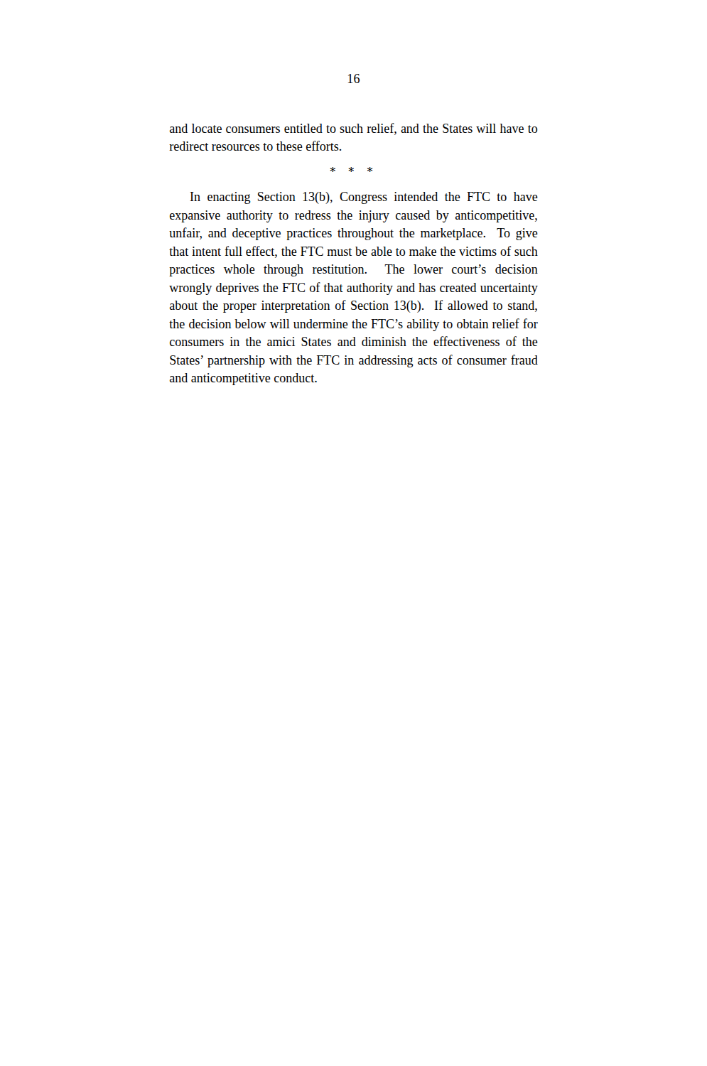16
and locate consumers entitled to such relief, and the States will have to redirect resources to these efforts.
* * *
In enacting Section 13(b), Congress intended the FTC to have expansive authority to redress the injury caused by anticompetitive, unfair, and deceptive practices throughout the marketplace. To give that intent full effect, the FTC must be able to make the victims of such practices whole through restitution. The lower court’s decision wrongly deprives the FTC of that authority and has created uncertainty about the proper interpretation of Section 13(b). If allowed to stand, the decision below will undermine the FTC’s ability to obtain relief for consumers in the amici States and diminish the effectiveness of the States’ partnership with the FTC in addressing acts of consumer fraud and anticompetitive conduct.